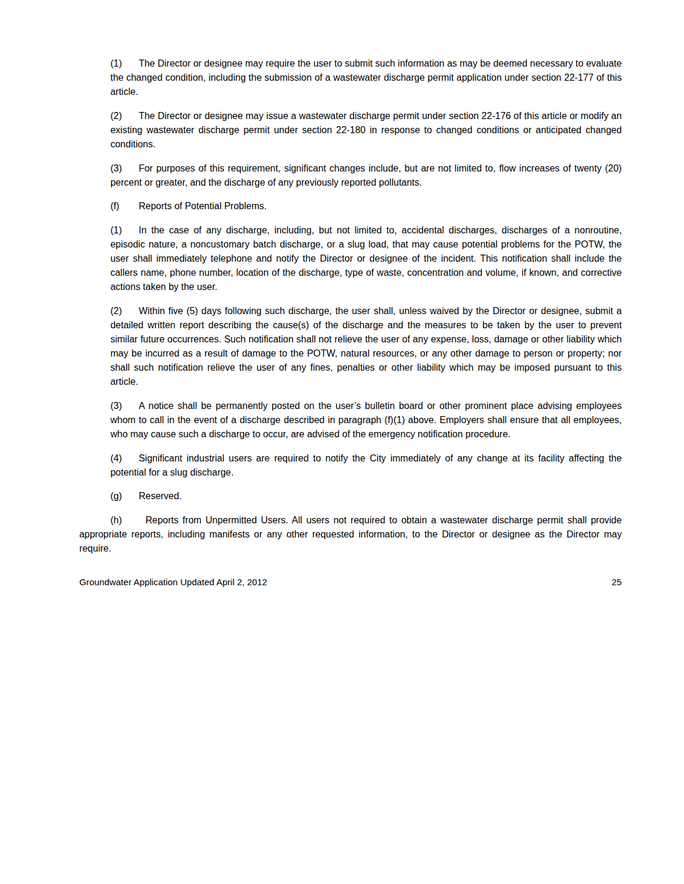(1) The Director or designee may require the user to submit such information as may be deemed necessary to evaluate the changed condition, including the submission of a wastewater discharge permit application under section 22-177 of this article.
(2) The Director or designee may issue a wastewater discharge permit under section 22-176 of this article or modify an existing wastewater discharge permit under section 22-180 in response to changed conditions or anticipated changed conditions.
(3) For purposes of this requirement, significant changes include, but are not limited to, flow increases of twenty (20) percent or greater, and the discharge of any previously reported pollutants.
(f) Reports of Potential Problems.
(1) In the case of any discharge, including, but not limited to, accidental discharges, discharges of a nonroutine, episodic nature, a noncustomary batch discharge, or a slug load, that may cause potential problems for the POTW, the user shall immediately telephone and notify the Director or designee of the incident. This notification shall include the callers name, phone number, location of the discharge, type of waste, concentration and volume, if known, and corrective actions taken by the user.
(2) Within five (5) days following such discharge, the user shall, unless waived by the Director or designee, submit a detailed written report describing the cause(s) of the discharge and the measures to be taken by the user to prevent similar future occurrences. Such notification shall not relieve the user of any expense, loss, damage or other liability which may be incurred as a result of damage to the POTW, natural resources, or any other damage to person or property; nor shall such notification relieve the user of any fines, penalties or other liability which may be imposed pursuant to this article.
(3) A notice shall be permanently posted on the user’s bulletin board or other prominent place advising employees whom to call in the event of a discharge described in paragraph (f)(1) above. Employers shall ensure that all employees, who may cause such a discharge to occur, are advised of the emergency notification procedure.
(4) Significant industrial users are required to notify the City immediately of any change at its facility affecting the potential for a slug discharge.
(g) Reserved.
(h) Reports from Unpermitted Users. All users not required to obtain a wastewater discharge permit shall provide appropriate reports, including manifests or any other requested information, to the Director or designee as the Director may require.
Groundwater Application Updated April 2, 2012 25